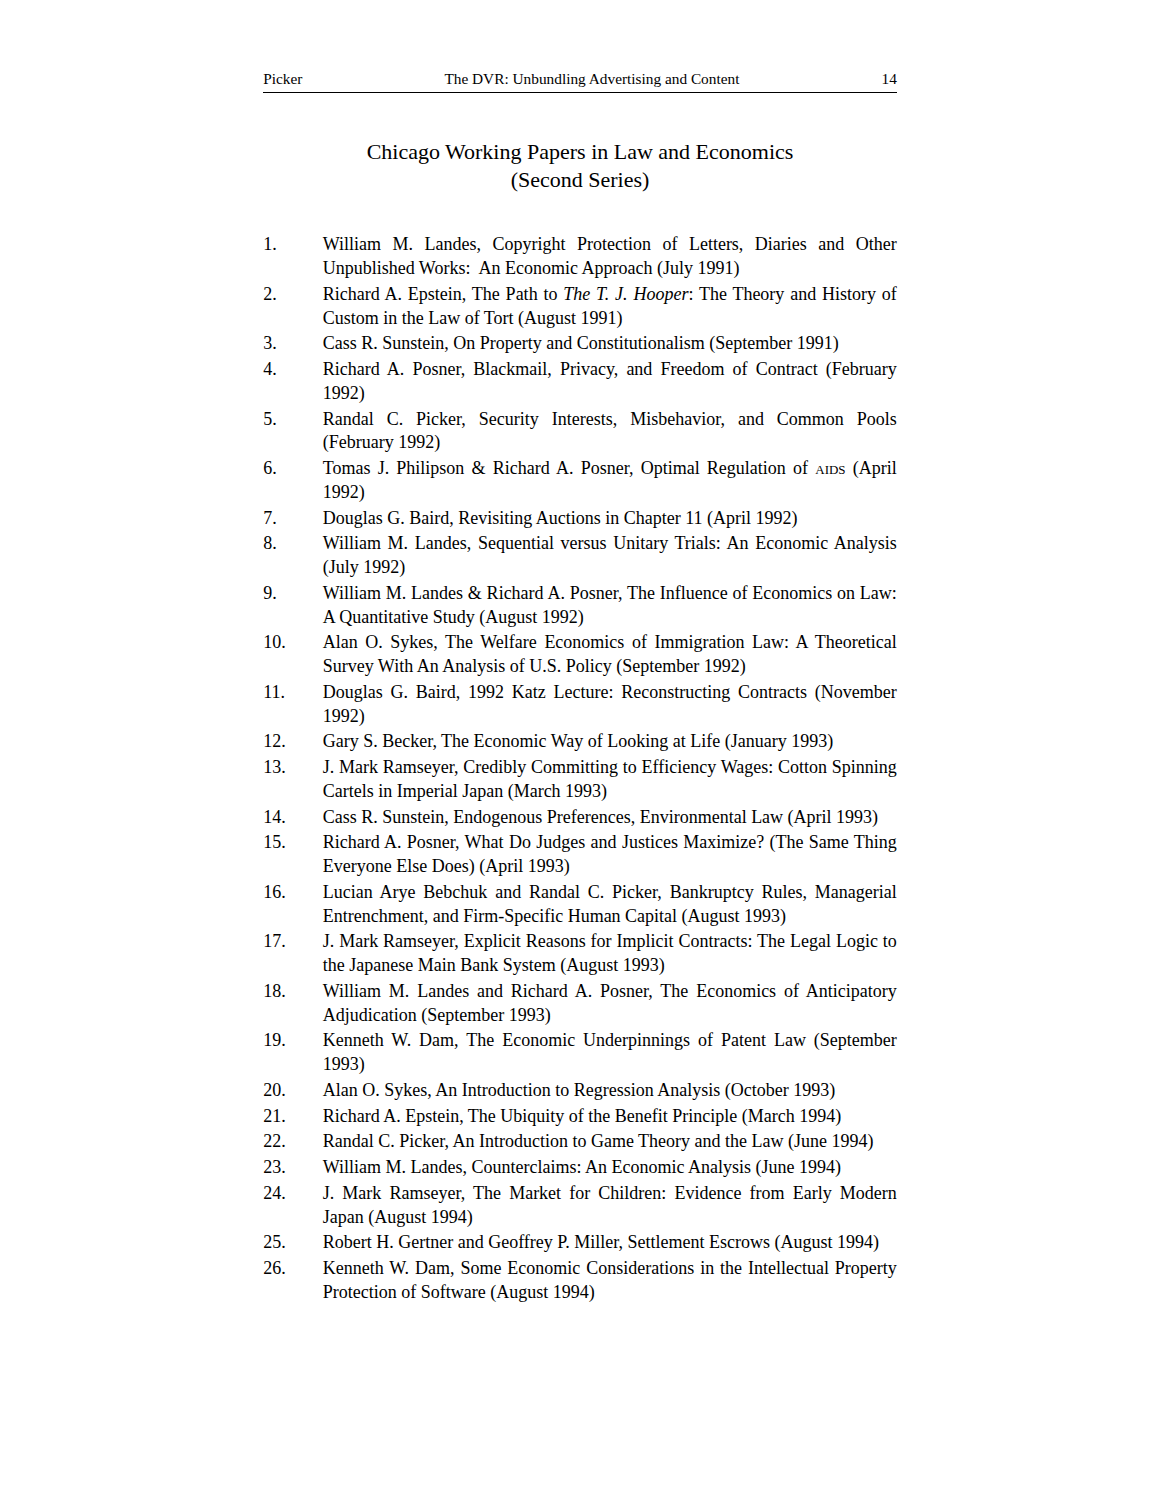Picker The DVR: Unbundling Advertising and Content 14
Chicago Working Papers in Law and Economics(Second Series)
1. William M. Landes, Copyright Protection of Letters, Diaries and Other Unpublished Works: An Economic Approach (July 1991)
2. Richard A. Epstein, The Path to The T. J. Hooper: The Theory and History of Custom in the Law of Tort (August 1991)
3. Cass R. Sunstein, On Property and Constitutionalism (September 1991)
4. Richard A. Posner, Blackmail, Privacy, and Freedom of Contract (February 1992)
5. Randal C. Picker, Security Interests, Misbehavior, and Common Pools (February 1992)
6. Tomas J. Philipson & Richard A. Posner, Optimal Regulation of aids (April 1992)
7. Douglas G. Baird, Revisiting Auctions in Chapter 11 (April 1992)
8. William M. Landes, Sequential versus Unitary Trials: An Economic Analysis (July 1992)
9. William M. Landes & Richard A. Posner, The Influence of Economics on Law: A Quantitative Study (August 1992)
10. Alan O. Sykes, The Welfare Economics of Immigration Law: A Theoretical Survey With An Analysis of U.S. Policy (September 1992)
11. Douglas G. Baird, 1992 Katz Lecture: Reconstructing Contracts (November 1992)
12. Gary S. Becker, The Economic Way of Looking at Life (January 1993)
13. J. Mark Ramseyer, Credibly Committing to Efficiency Wages: Cotton Spinning Cartels in Imperial Japan (March 1993)
14. Cass R. Sunstein, Endogenous Preferences, Environmental Law (April 1993)
15. Richard A. Posner, What Do Judges and Justices Maximize? (The Same Thing Everyone Else Does) (April 1993)
16. Lucian Arye Bebchuk and Randal C. Picker, Bankruptcy Rules, Managerial Entrenchment, and Firm-Specific Human Capital (August 1993)
17. J. Mark Ramseyer, Explicit Reasons for Implicit Contracts: The Legal Logic to the Japanese Main Bank System (August 1993)
18. William M. Landes and Richard A. Posner, The Economics of Anticipatory Adjudication (September 1993)
19. Kenneth W. Dam, The Economic Underpinnings of Patent Law (September 1993)
20. Alan O. Sykes, An Introduction to Regression Analysis (October 1993)
21. Richard A. Epstein, The Ubiquity of the Benefit Principle (March 1994)
22. Randal C. Picker, An Introduction to Game Theory and the Law (June 1994)
23. William M. Landes, Counterclaims: An Economic Analysis (June 1994)
24. J. Mark Ramseyer, The Market for Children: Evidence from Early Modern Japan (August 1994)
25. Robert H. Gertner and Geoffrey P. Miller, Settlement Escrows (August 1994)
26. Kenneth W. Dam, Some Economic Considerations in the Intellectual Property Protection of Software (August 1994)